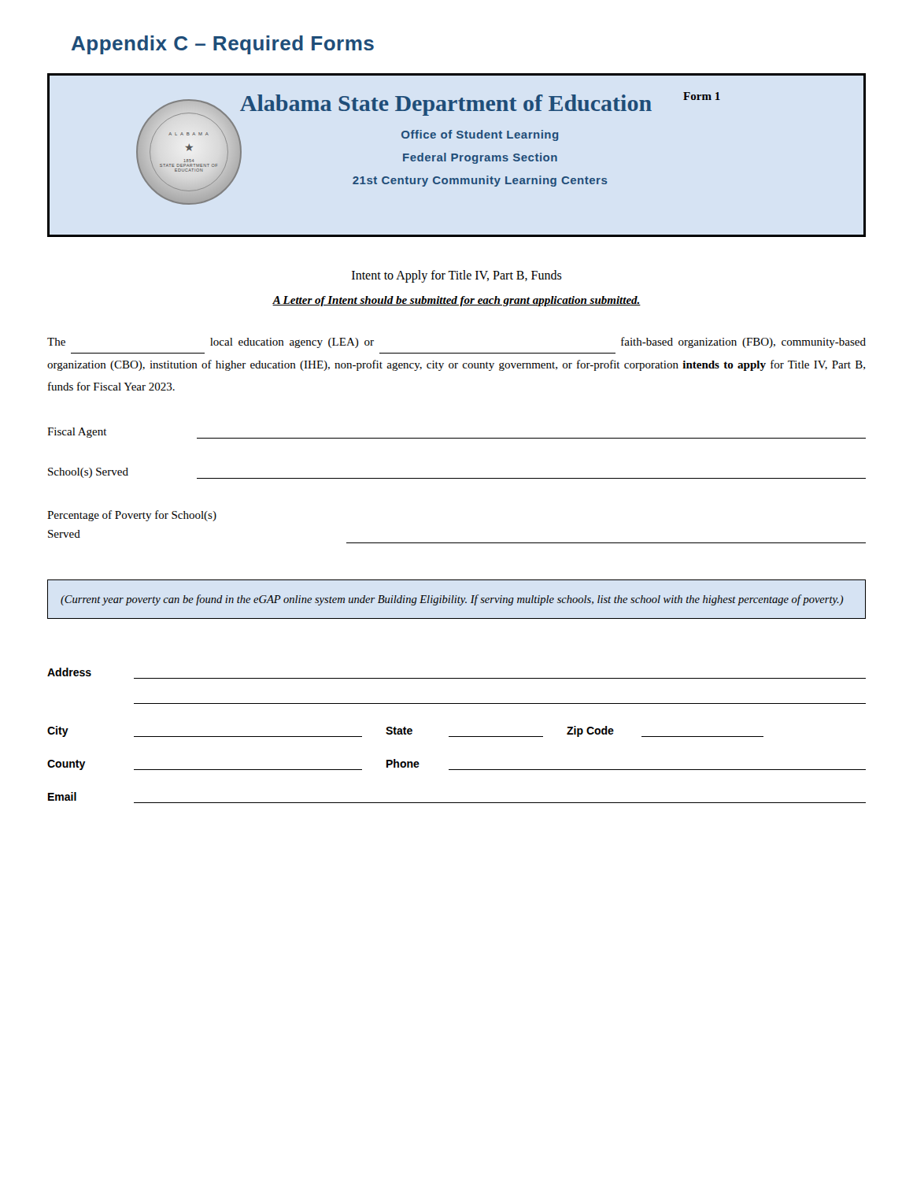Appendix C – Required Forms
A L A B A M A
★
1854
STATE DEPARTMENT OF EDUCATION
Alabama State Department of Education Form 1
Office of Student Learning
Federal Programs Section
21st Century Community Learning Centers
Intent to Apply for Title IV, Part B, Funds
A Letter of Intent should be submitted for each grant application submitted.
The local education agency (LEA) or faith-based organization (FBO), community-based organization (CBO), institution of higher education (IHE), non-profit agency, city or county government, or for-profit corporation intends to apply for Title IV, Part B, funds for Fiscal Year 2023.
Fiscal Agent
School(s) Served
Percentage of Poverty for School(s)
Served
(Current year poverty can be found in the eGAP online system under Building Eligibility. If serving multiple schools, list the school with the highest percentage of poverty.)
Address
Address
City
State
Zip Code
County
Phone
Email